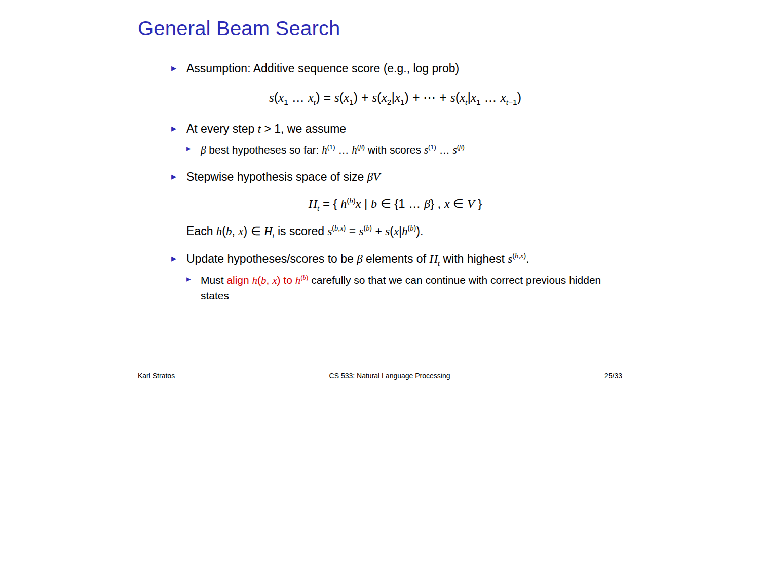General Beam Search
Assumption: Additive sequence score (e.g., log prob)
s(x1 … xt) = s(x1) + s(x2|x1) + ⋯ + s(xt|x1 … xt−1)
At every step t > 1, we assume
β best hypotheses so far: h(1) … h(β) with scores s(1) … s(β)
Stepwise hypothesis space of size βV
Ht = { h(b)x | b ∈ {1 … β} , x ∈ V }
Each h(b, x) ∈ Ht is scored s(b,x) = s(b) + s(x|h(b)).
Update hypotheses/scores to be β elements of Ht with highest s(b,x).
Must align h(b, x) to h(b) carefully so that we can continue with correct previous hidden states
Karl Stratos
CS 533: Natural Language Processing
25/33